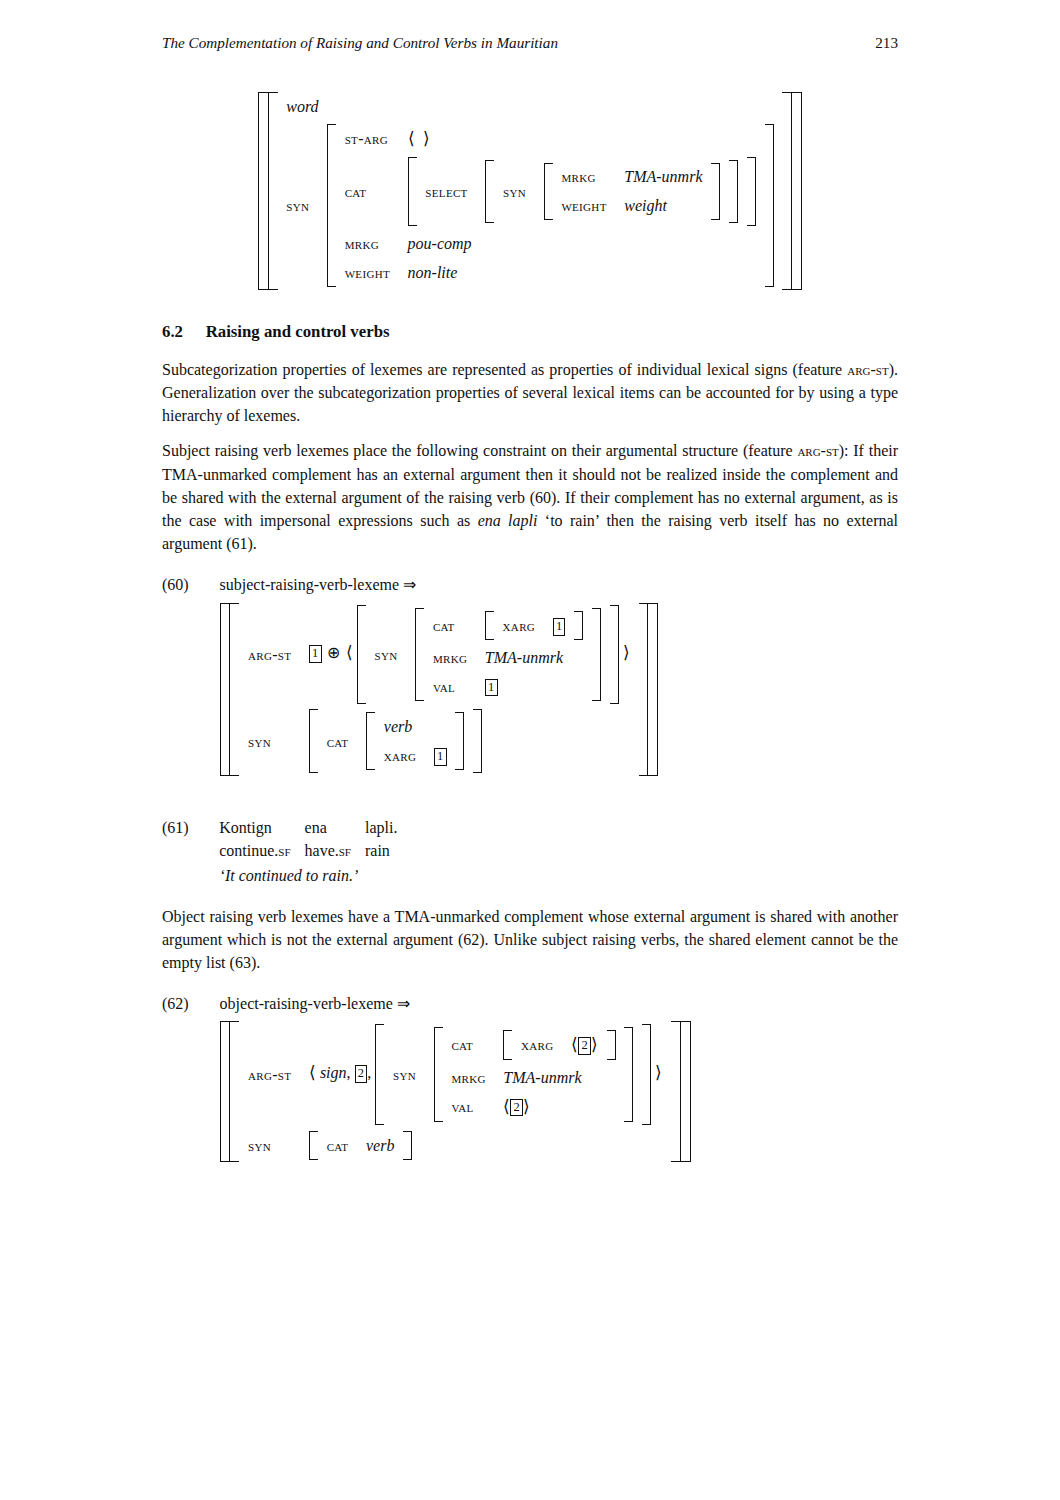The Complementation of Raising and Control Verbs in Mauritian 213
| word |
| syn | / st-arg / ⟨ ⟩ / / cat / / select / / syn / / mrkg / TMA-unmrk / / weight / weight / / / / / mrkg / pou-comp / / weight / non-lite / |
6.2 Raising and control verbs
Subcategorization properties of lexemes are represented as properties of individual lexical signs (feature arg-st). Generalization over the subcategorization properties of several lexical items can be accounted for by using a type hierarchy of lexemes.
Subject raising verb lexemes place the following constraint on their argumental structure (feature arg-st): If their TMA-unmarked complement has an external argument then it should not be realized inside the complement and be shared with the external argument of the raising verb (60). If their complement has no external argument, as is the case with impersonal expressions such as ena lapli ‘to rain’ then the raising verb itself has no external argument (61).
(60)
subject-raising-verb-lexeme ⇒
| arg-st | 1 ⊕ ⟨ / syn / / cat / / xarg / 1 / / / mrkg / TMA-unmrk / / val / 1 / / ⟩ |
| syn | / cat / / verb / / xarg / 1 / / |
(61)
Kontign ena lapli.
continue.SF have.SF rain
‘It continued to rain.’
Object raising verb lexemes have a TMA-unmarked complement whose external argument is shared with another argument which is not the external argument (62). Unlike subject raising verbs, the shared element cannot be the empty list (63).
(62)
object-raising-verb-lexeme ⇒
| arg-st | ⟨ sign , 2 , / syn / / cat / / xarg / ⟨ 2 ⟩ / / / mrkg / TMA-unmrk / / val / ⟨ 2 ⟩ / / ⟩ |
| syn | / cat / verb / |